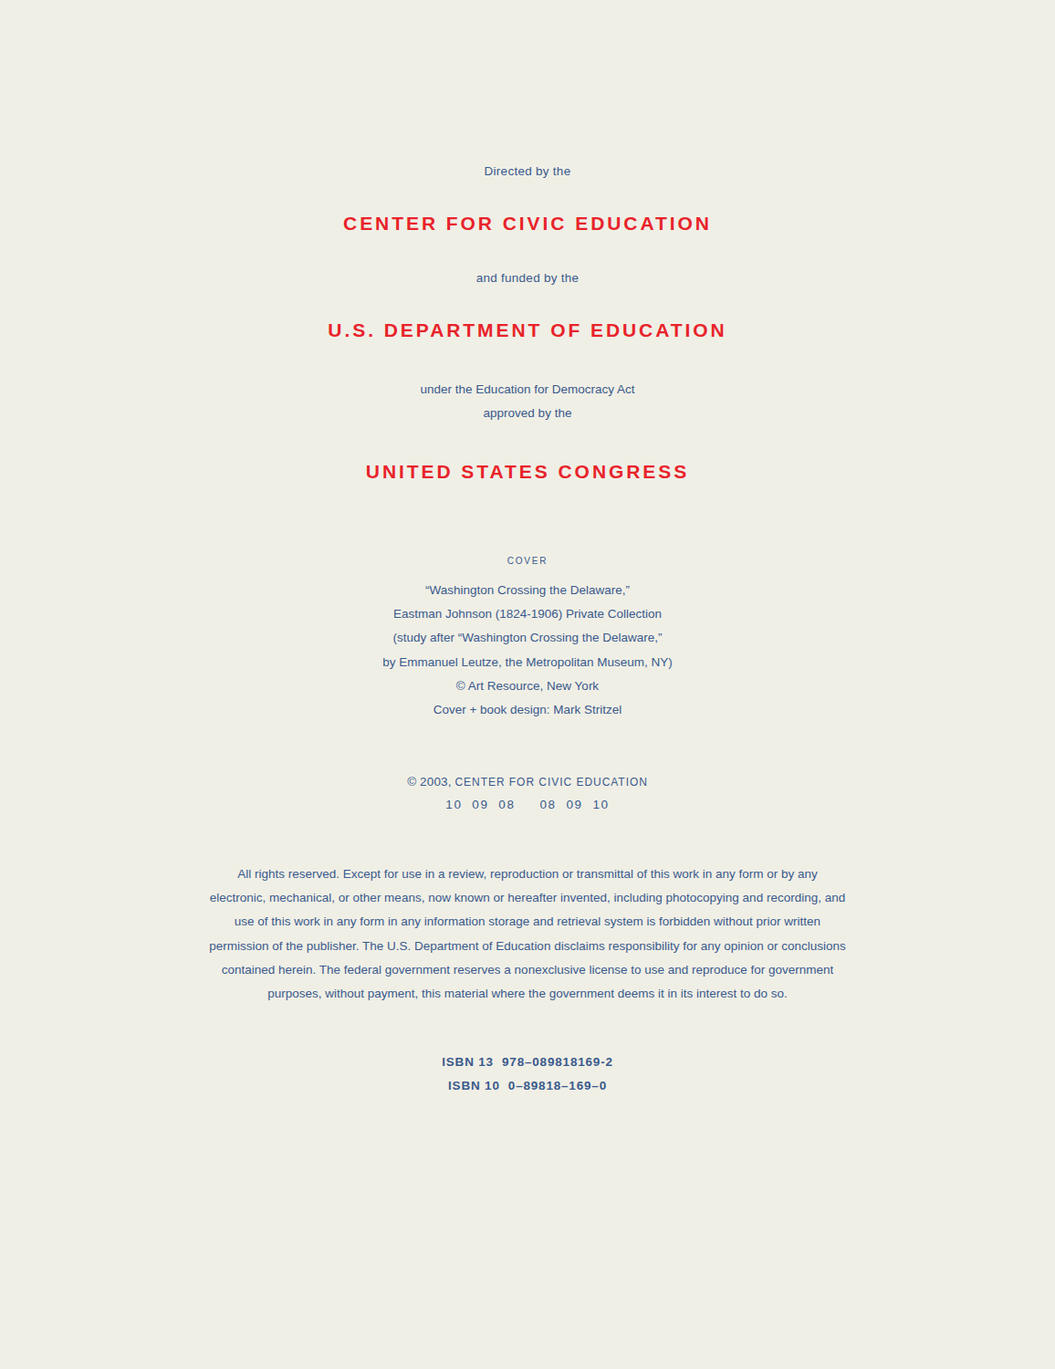Directed by the
Center for Civic Education
and funded by the
U.S. Department of Education
under the Education for Democracy Act
approved by the
United States Congress
Cover
“Washington Crossing the Delaware,”
Eastman Johnson (1824-1906) Private Collection
(study after “Washington Crossing the Delaware,”
by Emmanuel Leutze, the Metropolitan Museum, NY)
© Art Resource, New York
Cover + book design: Mark Stritzel
© 2003, Center for Civic Education
10 09 08 08 09 10
All rights reserved. Except for use in a review, reproduction or transmittal of this work in any form or by any electronic, mechanical, or other means, now known or hereafter invented, including photocopying and recording, and use of this work in any form in any information storage and retrieval system is forbidden without prior written permission of the publisher. The U.S. Department of Education disclaims responsibility for any opinion or conclusions contained herein. The federal government reserves a nonexclusive license to use and reproduce for government purposes, without payment, this material where the government deems it in its interest to do so.
ISBN 13 978–089818169-2
ISBN 10 0–89818–169–0